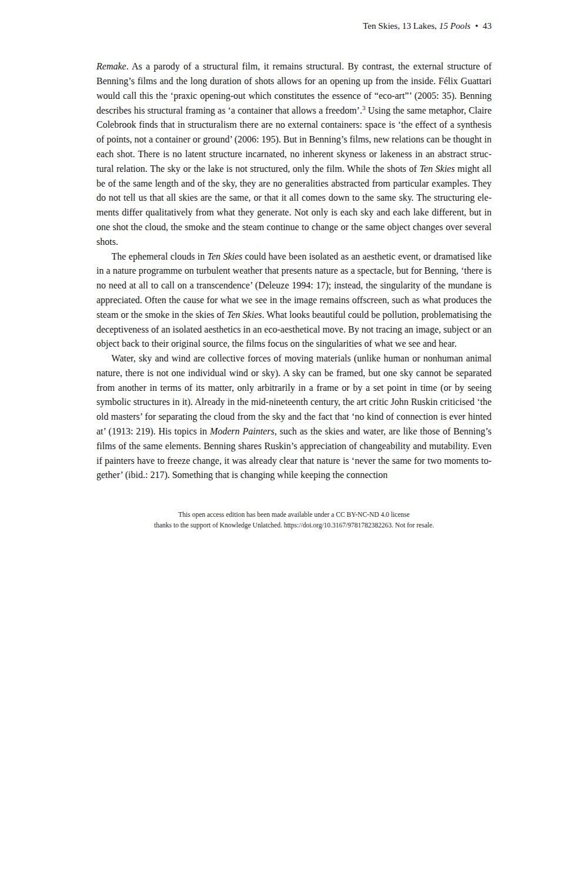Ten Skies, 13 Lakes, 15 Pools • 43
Remake. As a parody of a structural film, it remains structural. By contrast, the external structure of Benning’s films and the long duration of shots allows for an opening up from the inside. Félix Guattari would call this the ‘praxic opening-out which constitutes the essence of “eco-art”’ (2005: 35). Benning describes his structural framing as ‘a container that allows a freedom’.3 Using the same metaphor, Claire Colebrook finds that in structuralism there are no external containers: space is ‘the effect of a synthesis of points, not a container or ground’ (2006: 195). But in Benning’s films, new relations can be thought in each shot. There is no latent structure incarnated, no inherent skyness or lakeness in an abstract structural relation. The sky or the lake is not structured, only the film. While the shots of Ten Skies might all be of the same length and of the sky, they are no generalities abstracted from particular examples. They do not tell us that all skies are the same, or that it all comes down to the same sky. The structuring elements differ qualitatively from what they generate. Not only is each sky and each lake different, but in one shot the cloud, the smoke and the steam continue to change or the same object changes over several shots.
The ephemeral clouds in Ten Skies could have been isolated as an aesthetic event, or dramatised like in a nature programme on turbulent weather that presents nature as a spectacle, but for Benning, ‘there is no need at all to call on a transcendence’ (Deleuze 1994: 17); instead, the singularity of the mundane is appreciated. Often the cause for what we see in the image remains offscreen, such as what produces the steam or the smoke in the skies of Ten Skies. What looks beautiful could be pollution, problematising the deceptiveness of an isolated aesthetics in an eco-aesthetical move. By not tracing an image, subject or an object back to their original source, the films focus on the singularities of what we see and hear.
Water, sky and wind are collective forces of moving materials (unlike human or nonhuman animal nature, there is not one individual wind or sky). A sky can be framed, but one sky cannot be separated from another in terms of its matter, only arbitrarily in a frame or by a set point in time (or by seeing symbolic structures in it). Already in the mid-nineteenth century, the art critic John Ruskin criticised ‘the old masters’ for separating the cloud from the sky and the fact that ‘no kind of connection is ever hinted at’ (1913: 219). His topics in Modern Painters, such as the skies and water, are like those of Benning’s films of the same elements. Benning shares Ruskin’s appreciation of changeability and mutability. Even if painters have to freeze change, it was already clear that nature is ‘never the same for two moments together’ (ibid.: 217). Something that is changing while keeping the connection
This open access edition has been made available under a CC BY-NC-ND 4.0 license
thanks to the support of Knowledge Unlatched. https://doi.org/10.3167/9781782382263. Not for resale.